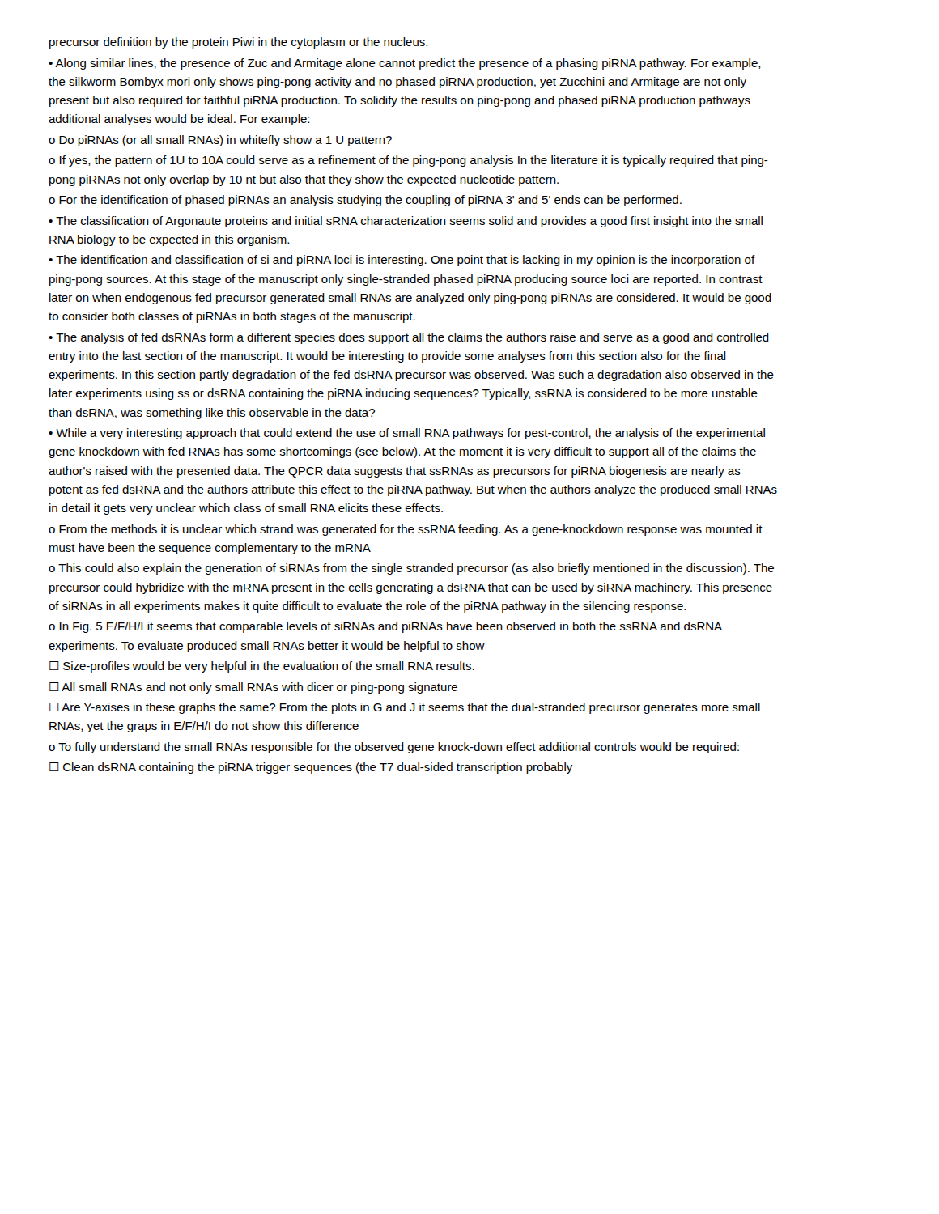precursor definition by the protein Piwi in the cytoplasm or the nucleus.
• Along similar lines, the presence of Zuc and Armitage alone cannot predict the presence of a phasing piRNA pathway. For example, the silkworm Bombyx mori only shows ping-pong activity and no phased piRNA production, yet Zucchini and Armitage are not only present but also required for faithful piRNA production. To solidify the results on ping-pong and phased piRNA production pathways additional analyses would be ideal. For example:
o Do piRNAs (or all small RNAs) in whitefly show a 1 U pattern?
o If yes, the pattern of 1U to 10A could serve as a refinement of the ping-pong analysis In the literature it is typically required that ping-pong piRNAs not only overlap by 10 nt but also that they show the expected nucleotide pattern.
o For the identification of phased piRNAs an analysis studying the coupling of piRNA 3' and 5' ends can be performed.
• The classification of Argonaute proteins and initial sRNA characterization seems solid and provides a good first insight into the small RNA biology to be expected in this organism.
• The identification and classification of si and piRNA loci is interesting. One point that is lacking in my opinion is the incorporation of ping-pong sources. At this stage of the manuscript only single-stranded phased piRNA producing source loci are reported. In contrast later on when endogenous fed precursor generated small RNAs are analyzed only ping-pong piRNAs are considered. It would be good to consider both classes of piRNAs in both stages of the manuscript.
• The analysis of fed dsRNAs form a different species does support all the claims the authors raise and serve as a good and controlled entry into the last section of the manuscript. It would be interesting to provide some analyses from this section also for the final experiments. In this section partly degradation of the fed dsRNA precursor was observed. Was such a degradation also observed in the later experiments using ss or dsRNA containing the piRNA inducing sequences? Typically, ssRNA is considered to be more unstable than dsRNA, was something like this observable in the data?
• While a very interesting approach that could extend the use of small RNA pathways for pest-control, the analysis of the experimental gene knockdown with fed RNAs has some shortcomings (see below). At the moment it is very difficult to support all of the claims the author's raised with the presented data. The QPCR data suggests that ssRNAs as precursors for piRNA biogenesis are nearly as potent as fed dsRNA and the authors attribute this effect to the piRNA pathway. But when the authors analyze the produced small RNAs in detail it gets very unclear which class of small RNA elicits these effects.
o From the methods it is unclear which strand was generated for the ssRNA feeding. As a gene-knockdown response was mounted it must have been the sequence complementary to the mRNA
o This could also explain the generation of siRNAs from the single stranded precursor (as also briefly mentioned in the discussion). The precursor could hybridize with the mRNA present in the cells generating a dsRNA that can be used by siRNA machinery. This presence of siRNAs in all experiments makes it quite difficult to evaluate the role of the piRNA pathway in the silencing response.
o In Fig. 5 E/F/H/I it seems that comparable levels of siRNAs and piRNAs have been observed in both the ssRNA and dsRNA experiments. To evaluate produced small RNAs better it would be helpful to show
☐ Size-profiles would be very helpful in the evaluation of the small RNA results.
☐ All small RNAs and not only small RNAs with dicer or ping-pong signature
☐ Are Y-axises in these graphs the same? From the plots in G and J it seems that the dual-stranded precursor generates more small RNAs, yet the graps in E/F/H/I do not show this difference
o To fully understand the small RNAs responsible for the observed gene knock-down effect additional controls would be required:
☐ Clean dsRNA containing the piRNA trigger sequences (the T7 dual-sided transcription probably